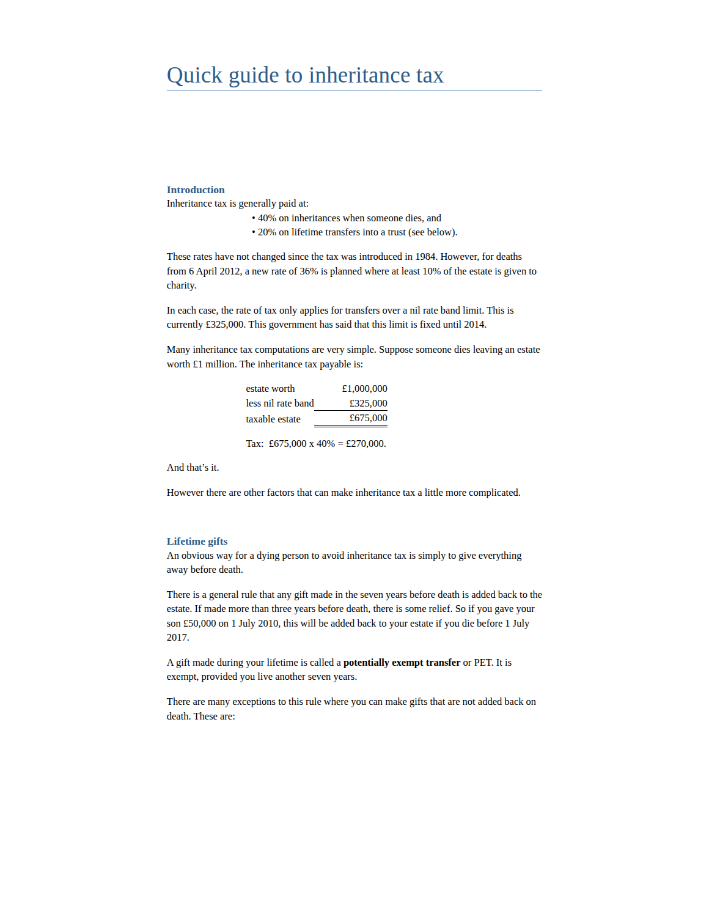Quick guide to inheritance tax
Introduction
Inheritance tax is generally paid at:
• 40% on inheritances when someone dies, and
• 20% on lifetime transfers into a trust (see below).
These rates have not changed since the tax was introduced in 1984. However, for deaths from 6 April 2012, a new rate of 36% is planned where at least 10% of the estate is given to charity.
In each case, the rate of tax only applies for transfers over a nil rate band limit. This is currently £325,000. This government has said that this limit is fixed until 2014.
Many inheritance tax computations are very simple. Suppose someone dies leaving an estate worth £1 million. The inheritance tax payable is:
| estate worth | £1,000,000 |
| less nil rate band | £325,000 |
| taxable estate | £675,000 |
Tax: £675,000 x 40% = £270,000.
And that’s it.
However there are other factors that can make inheritance tax a little more complicated.
Lifetime gifts
An obvious way for a dying person to avoid inheritance tax is simply to give everything away before death.
There is a general rule that any gift made in the seven years before death is added back to the estate. If made more than three years before death, there is some relief. So if you gave your son £50,000 on 1 July 2010, this will be added back to your estate if you die before 1 July 2017.
A gift made during your lifetime is called a potentially exempt transfer or PET. It is exempt, provided you live another seven years.
There are many exceptions to this rule where you can make gifts that are not added back on death. These are: